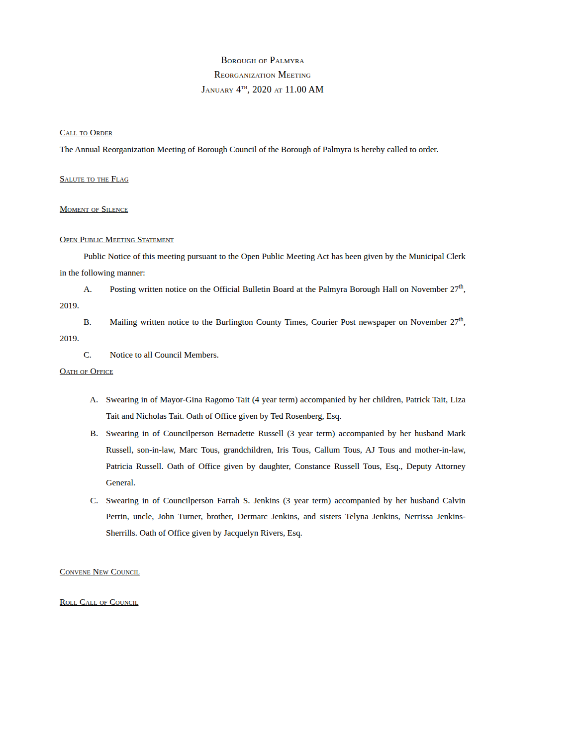Borough of Palmyra
Reorganization Meeting
January 4th, 2020 at 11.00 AM
Call to Order
The Annual Reorganization Meeting of Borough Council of the Borough of Palmyra is hereby called to order.
Salute to the Flag
Moment of Silence
Open Public Meeting Statement
Public Notice of this meeting pursuant to the Open Public Meeting Act has been given by the Municipal Clerk in the following manner:
A. Posting written notice on the Official Bulletin Board at the Palmyra Borough Hall on November 27th, 2019.
B. Mailing written notice to the Burlington County Times, Courier Post newspaper on November 27th, 2019.
C. Notice to all Council Members.
Oath of Office
Swearing in of Mayor-Gina Ragomo Tait (4 year term) accompanied by her children, Patrick Tait, Liza Tait and Nicholas Tait. Oath of Office given by Ted Rosenberg, Esq.
Swearing in of Councilperson Bernadette Russell (3 year term) accompanied by her husband Mark Russell, son-in-law, Marc Tous, grandchildren, Iris Tous, Callum Tous, AJ Tous and mother-in-law, Patricia Russell. Oath of Office given by daughter, Constance Russell Tous, Esq., Deputy Attorney General.
Swearing in of Councilperson Farrah S. Jenkins (3 year term) accompanied by her husband Calvin Perrin, uncle, John Turner, brother, Dermarc Jenkins, and sisters Telyna Jenkins, Nerrissa Jenkins-Sherrills. Oath of Office given by Jacquelyn Rivers, Esq.
Convene New Council
Roll Call of Council